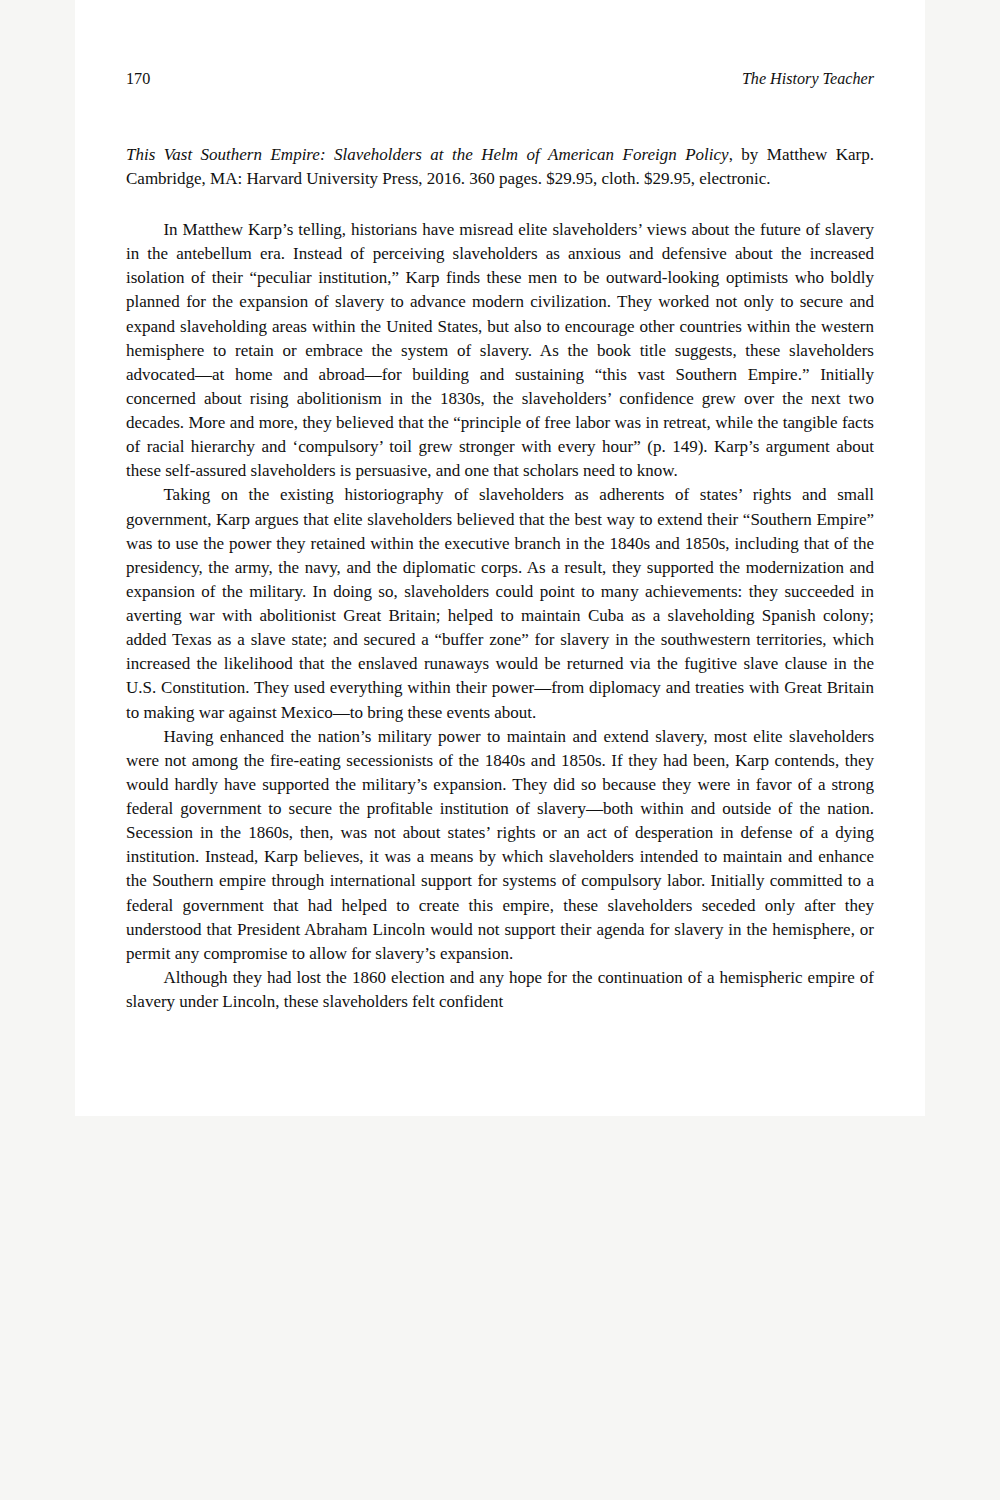170 The History Teacher
This Vast Southern Empire: Slaveholders at the Helm of American Foreign Policy, by Matthew Karp. Cambridge, MA: Harvard University Press, 2016. 360 pages. $29.95, cloth. $29.95, electronic.
In Matthew Karp’s telling, historians have misread elite slaveholders’ views about the future of slavery in the antebellum era. Instead of perceiving slaveholders as anxious and defensive about the increased isolation of their “peculiar institution,” Karp finds these men to be outward-looking optimists who boldly planned for the expansion of slavery to advance modern civilization. They worked not only to secure and expand slaveholding areas within the United States, but also to encourage other countries within the western hemisphere to retain or embrace the system of slavery. As the book title suggests, these slaveholders advocated—at home and abroad—for building and sustaining “this vast Southern Empire.” Initially concerned about rising abolitionism in the 1830s, the slaveholders’ confidence grew over the next two decades. More and more, they believed that the “principle of free labor was in retreat, while the tangible facts of racial hierarchy and ‘compulsory’ toil grew stronger with every hour” (p. 149). Karp’s argument about these self-assured slaveholders is persuasive, and one that scholars need to know.
Taking on the existing historiography of slaveholders as adherents of states’ rights and small government, Karp argues that elite slaveholders believed that the best way to extend their “Southern Empire” was to use the power they retained within the executive branch in the 1840s and 1850s, including that of the presidency, the army, the navy, and the diplomatic corps. As a result, they supported the modernization and expansion of the military. In doing so, slaveholders could point to many achievements: they succeeded in averting war with abolitionist Great Britain; helped to maintain Cuba as a slaveholding Spanish colony; added Texas as a slave state; and secured a “buffer zone” for slavery in the southwestern territories, which increased the likelihood that the enslaved runaways would be returned via the fugitive slave clause in the U.S. Constitution. They used everything within their power—from diplomacy and treaties with Great Britain to making war against Mexico—to bring these events about.
Having enhanced the nation’s military power to maintain and extend slavery, most elite slaveholders were not among the fire-eating secessionists of the 1840s and 1850s. If they had been, Karp contends, they would hardly have supported the military’s expansion. They did so because they were in favor of a strong federal government to secure the profitable institution of slavery—both within and outside of the nation. Secession in the 1860s, then, was not about states’ rights or an act of desperation in defense of a dying institution. Instead, Karp believes, it was a means by which slaveholders intended to maintain and enhance the Southern empire through international support for systems of compulsory labor. Initially committed to a federal government that had helped to create this empire, these slaveholders seceded only after they understood that President Abraham Lincoln would not support their agenda for slavery in the hemisphere, or permit any compromise to allow for slavery’s expansion.
Although they had lost the 1860 election and any hope for the continuation of a hemispheric empire of slavery under Lincoln, these slaveholders felt confident